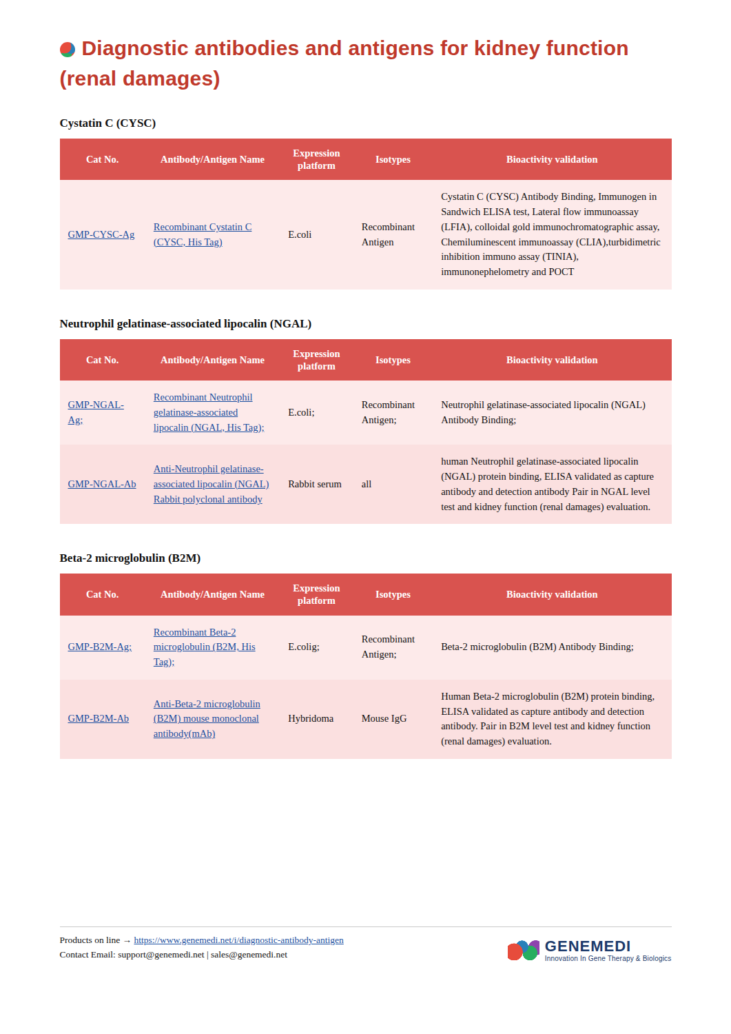Diagnostic antibodies and antigens for kidney function (renal damages)
Cystatin C (CYSC)
| Cat No. | Antibody/Antigen Name | Expression platform | Isotypes | Bioactivity validation |
| --- | --- | --- | --- | --- |
| GMP-CYSC-Ag | Recombinant Cystatin C (CYSC, His Tag) | E.coli | Recombinant Antigen | Cystatin C (CYSC) Antibody Binding, Immunogen in Sandwich ELISA test, Lateral flow immunoassay (LFIA), colloidal gold immunochromatographic assay, Chemiluminescent immunoassay (CLIA),turbidimetric inhibition immuno assay (TINIA), immunonephelometry and POCT |
Neutrophil gelatinase-associated lipocalin (NGAL)
| Cat No. | Antibody/Antigen Name | Expression platform | Isotypes | Bioactivity validation |
| --- | --- | --- | --- | --- |
| GMP-NGAL-Ag; | Recombinant Neutrophil gelatinase-associated lipocalin (NGAL, His Tag); | E.coli; | Recombinant Antigen; | Neutrophil gelatinase-associated lipocalin (NGAL) Antibody Binding; |
| GMP-NGAL-Ab | Anti-Neutrophil gelatinase-associated lipocalin (NGAL) Rabbit polyclonal antibody | Rabbit serum | all | human Neutrophil gelatinase-associated lipocalin (NGAL) protein binding, ELISA validated as capture antibody and detection antibody Pair in NGAL level test and kidney function (renal damages) evaluation. |
Beta-2 microglobulin (B2M)
| Cat No. | Antibody/Antigen Name | Expression platform | Isotypes | Bioactivity validation |
| --- | --- | --- | --- | --- |
| GMP-B2M-Ag; | Recombinant Beta-2 microglobulin (B2M, His Tag); | E.colig; | Recombinant Antigen; | Beta-2 microglobulin (B2M) Antibody Binding; |
| GMP-B2M-Ab | Anti-Beta-2 microglobulin (B2M) mouse monoclonal antibody(mAb) | Hybridoma | Mouse IgG | Human Beta-2 microglobulin (B2M) protein binding, ELISA validated as capture antibody and detection antibody. Pair in B2M level test and kidney function (renal damages) evaluation. |
Products on line → https://www.genemedi.net/i/diagnostic-antibody-antigen
Contact Email: support@genemedi.net | sales@genemedi.net
GENEMEDI Innovation In Gene Therapy & Biologics